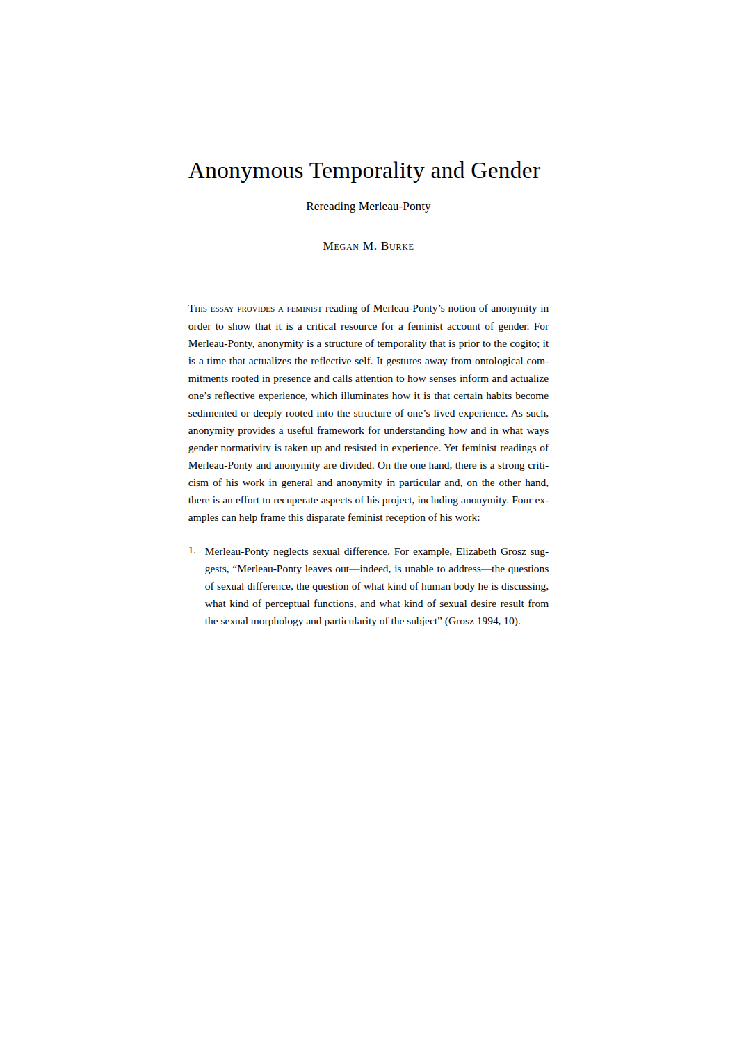Anonymous Temporality and Gender
Rereading Merleau-Ponty
Megan M. Burke
This essay provides a feminist reading of Merleau-Ponty’s notion of anonymity in order to show that it is a critical resource for a feminist account of gender. For Merleau-Ponty, anonymity is a structure of temporality that is prior to the cogito; it is a time that actualizes the reflective self. It gestures away from ontological commitments rooted in presence and calls attention to how senses inform and actualize one’s reflective experience, which illuminates how it is that certain habits become sedimented or deeply rooted into the structure of one’s lived experience. As such, anonymity provides a useful framework for understanding how and in what ways gender normativity is taken up and resisted in experience. Yet feminist readings of Merleau-Ponty and anonymity are divided. On the one hand, there is a strong criticism of his work in general and anonymity in particular and, on the other hand, there is an effort to recuperate aspects of his project, including anonymity. Four examples can help frame this disparate feminist reception of his work:
Merleau-Ponty neglects sexual difference. For example, Elizabeth Grosz suggests, “Merleau-Ponty leaves out—indeed, is unable to address—the questions of sexual difference, the question of what kind of human body he is discussing, what kind of perceptual functions, and what kind of sexual desire result from the sexual morphology and particularity of the subject” (Grosz 1994, 10).